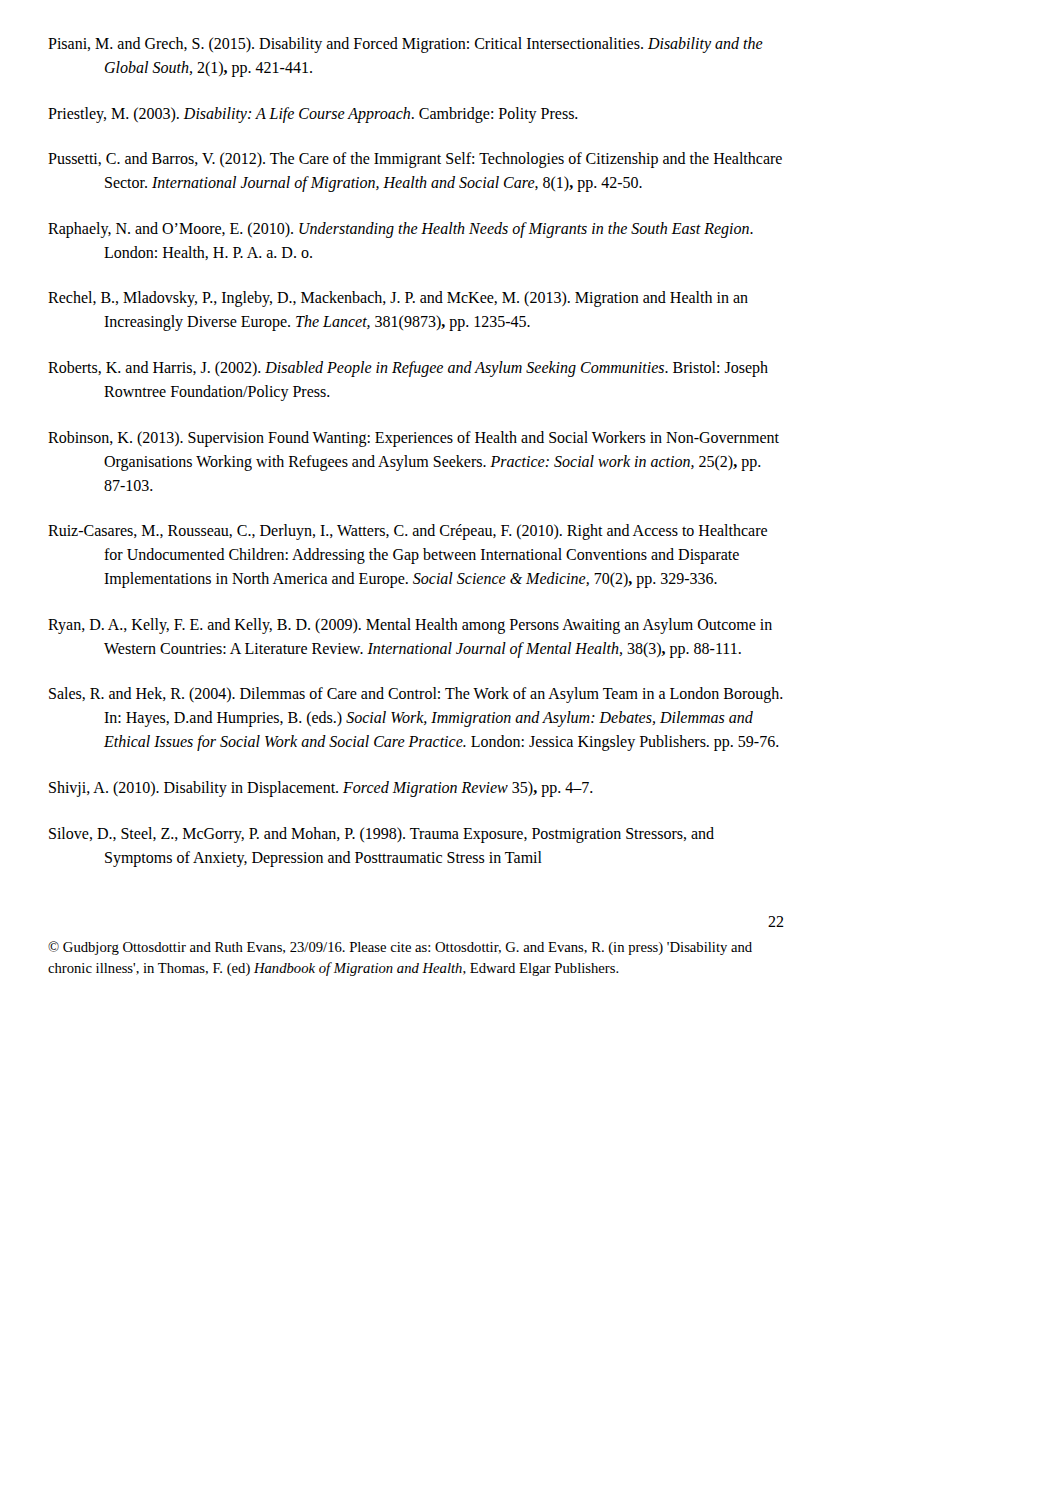Pisani, M. and Grech, S. (2015). Disability and Forced Migration: Critical Intersectionalities. Disability and the Global South, 2(1), pp. 421-441.
Priestley, M. (2003). Disability: A Life Course Approach. Cambridge: Polity Press.
Pussetti, C. and Barros, V. (2012). The Care of the Immigrant Self: Technologies of Citizenship and the Healthcare Sector. International Journal of Migration, Health and Social Care, 8(1), pp. 42-50.
Raphaely, N. and O’Moore, E. (2010). Understanding the Health Needs of Migrants in the South East Region. London: Health, H. P. A. a. D. o.
Rechel, B., Mladovsky, P., Ingleby, D., Mackenbach, J. P. and McKee, M. (2013). Migration and Health in an Increasingly Diverse Europe. The Lancet, 381(9873), pp. 1235-45.
Roberts, K. and Harris, J. (2002). Disabled People in Refugee and Asylum Seeking Communities. Bristol: Joseph Rowntree Foundation/Policy Press.
Robinson, K. (2013). Supervision Found Wanting: Experiences of Health and Social Workers in Non-Government Organisations Working with Refugees and Asylum Seekers. Practice: Social work in action, 25(2), pp. 87-103.
Ruiz-Casares, M., Rousseau, C., Derluyn, I., Watters, C. and Crépeau, F. (2010). Right and Access to Healthcare for Undocumented Children: Addressing the Gap between International Conventions and Disparate Implementations in North America and Europe. Social Science & Medicine, 70(2), pp. 329-336.
Ryan, D. A., Kelly, F. E. and Kelly, B. D. (2009). Mental Health among Persons Awaiting an Asylum Outcome in Western Countries: A Literature Review. International Journal of Mental Health, 38(3), pp. 88-111.
Sales, R. and Hek, R. (2004). Dilemmas of Care and Control: The Work of an Asylum Team in a London Borough. In: Hayes, D.and Humpries, B. (eds.) Social Work, Immigration and Asylum: Debates, Dilemmas and Ethical Issues for Social Work and Social Care Practice. London: Jessica Kingsley Publishers. pp. 59-76.
Shivji, A. (2010). Disability in Displacement. Forced Migration Review 35), pp. 4–7.
Silove, D., Steel, Z., McGorry, P. and Mohan, P. (1998). Trauma Exposure, Postmigration Stressors, and Symptoms of Anxiety, Depression and Posttraumatic Stress in Tamil
22
© Gudbjorg Ottosdottir and Ruth Evans, 23/09/16. Please cite as: Ottosdottir, G. and Evans, R. (in press) 'Disability and chronic illness', in Thomas, F. (ed) Handbook of Migration and Health, Edward Elgar Publishers.